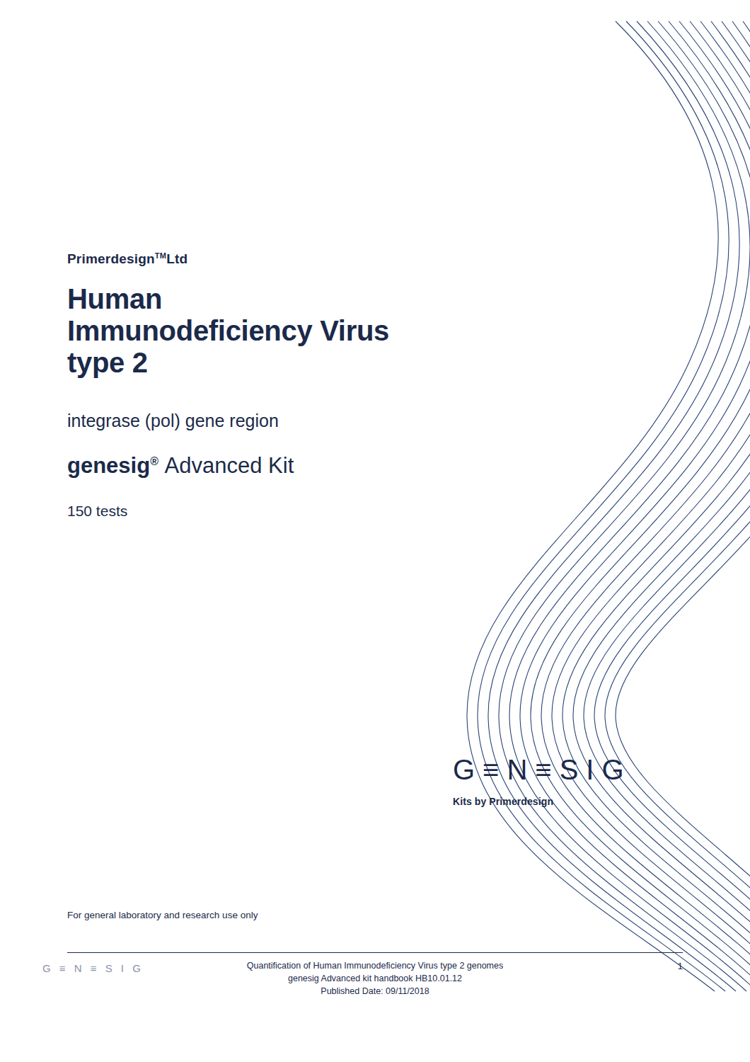PrimerdesignTMLtd
Human
Immunodeficiency Virus
type 2
integrase (pol) gene region
genesig® Advanced Kit
150 tests
G≡N≡SIG
Kits by Primerdesign
For general laboratory and research use only
G ≡ N ≡ S I G
Quantification of Human Immunodeficiency Virus type 2 genomes
genesig Advanced kit handbook HB10.01.12
Published Date: 09/11/2018
1